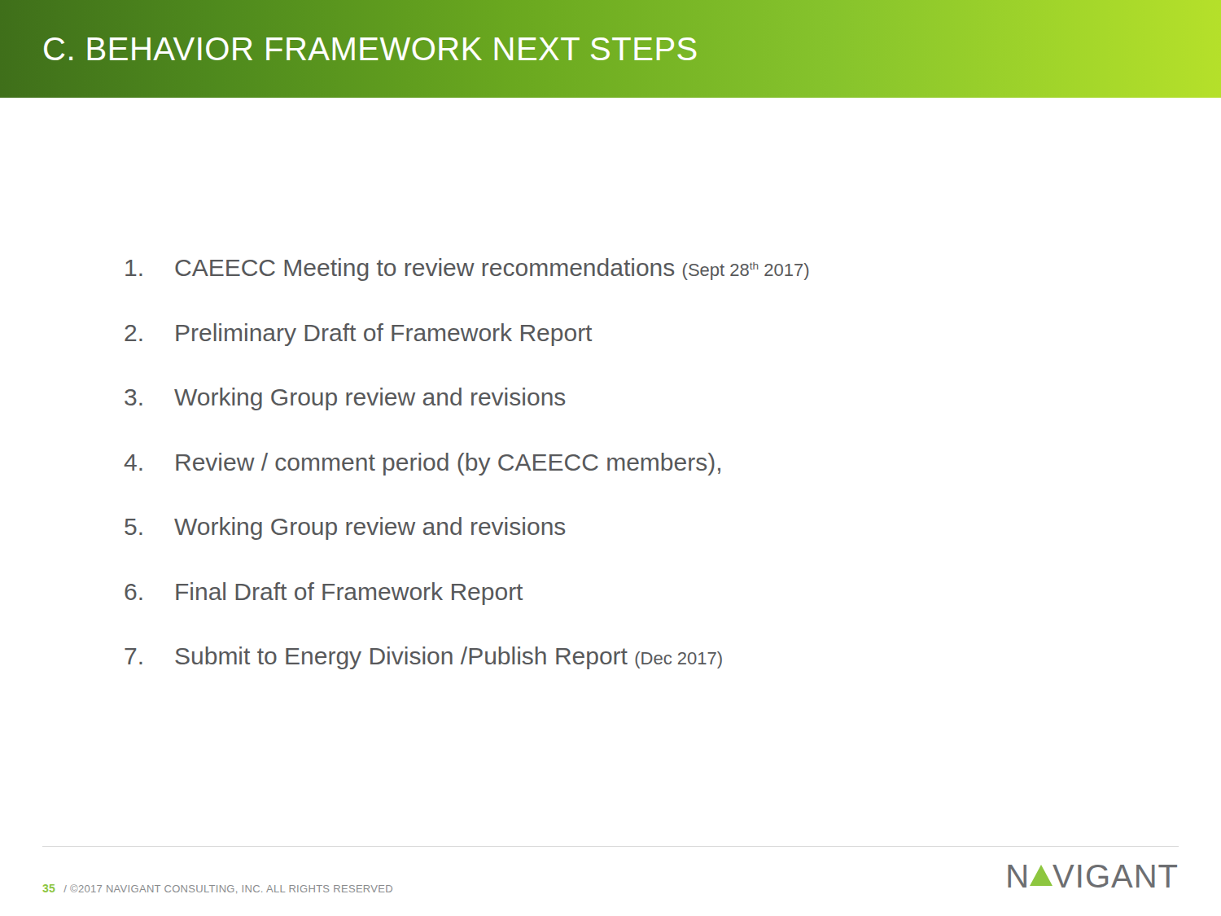C. BEHAVIOR FRAMEWORK NEXT STEPS
CAEECC Meeting to review recommendations (Sept 28th 2017)
Preliminary Draft of Framework Report
Working Group review and revisions
Review / comment period (by CAEECC members),
Working Group review and revisions
Final Draft of Framework Report
Submit to Energy Division /Publish Report (Dec 2017)
35 / ©2017 NAVIGANT CONSULTING, INC. ALL RIGHTS RESERVED
N VIGANT